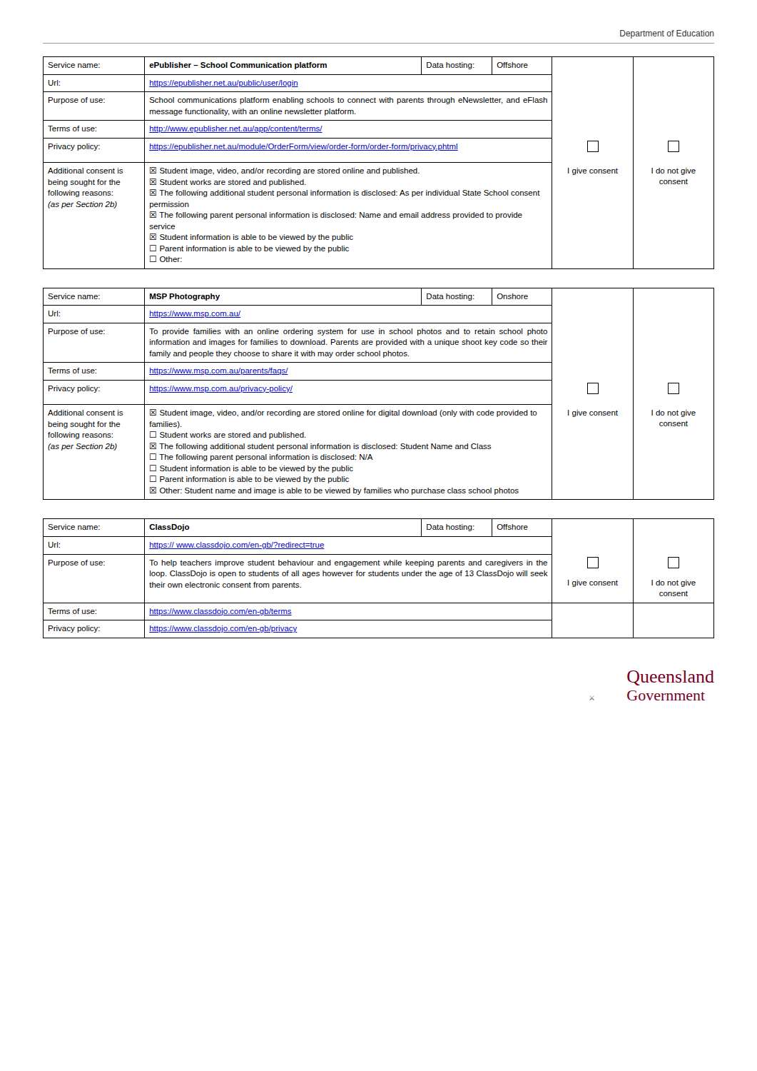Department of Education
| Service name: | ePublisher – School Communication platform | Data hosting: | Offshore | | |
| Url: | https://epublisher.net.au/public/user/login | | |
| Purpose of use: | School communications platform enabling schools to connect with parents through eNewsletter, and eFlash message functionality, with an online newsletter platform. | | |
| Terms of use: | http://www.epublisher.net.au/app/content/terms/ | | |
| Privacy policy: | https://epublisher.net.au/module/OrderForm/view/order-form/order-form/privacy.phtml | | |
| Additional consent is being sought for the following reasons: (as per Section 2b) | ☒ Student image, video, and/or recording are stored online and published. ☒ Student works are stored and published. ☒ The following additional student personal information is disclosed: As per individual State School consent permission ☒ The following parent personal information is disclosed: Name and email address provided to provide service ☒ Student information is able to be viewed by the public ☐ Parent information is able to be viewed by the public ☐ Other: | I give consent | I do not give consent |
| Service name: | MSP Photography | Data hosting: | Onshore | | |
| Url: | https://www.msp.com.au/ | | |
| Purpose of use: | To provide families with an online ordering system for use in school photos and to retain school photo information and images for families to download. Parents are provided with a unique shoot key code so their family and people they choose to share it with may order school photos. | | |
| Terms of use: | https://www.msp.com.au/parents/faqs/ | | |
| Privacy policy: | https://www.msp.com.au/privacy-policy/ | | |
| Additional consent is being sought for the following reasons: (as per Section 2b) | ☒ Student image, video, and/or recording are stored online for digital download (only with code provided to families). ☐ Student works are stored and published. ☒ The following additional student personal information is disclosed: Student Name and Class ☐ The following parent personal information is disclosed: N/A ☐ Student information is able to be viewed by the public ☐ Parent information is able to be viewed by the public ☒ Other: Student name and image is able to be viewed by families who purchase class school photos | I give consent | I do not give consent |
| Service name: | ClassDojo | Data hosting: | Offshore | | |
| Url: | https:// www.classdojo.com/en-gb/?redirect=true | | |
| Purpose of use: | To help teachers improve student behaviour and engagement while keeping parents and caregivers in the loop. ClassDojo is open to students of all ages however for students under the age of 13 ClassDojo will seek their own electronic consent from parents. | I give consent | I do not give consent |
| Terms of use: | https://www.classdojo.com/en-gb/terms | | |
| Privacy policy: | https://www.classdojo.com/en-gb/privacy | | |
⚔ Queensland Government